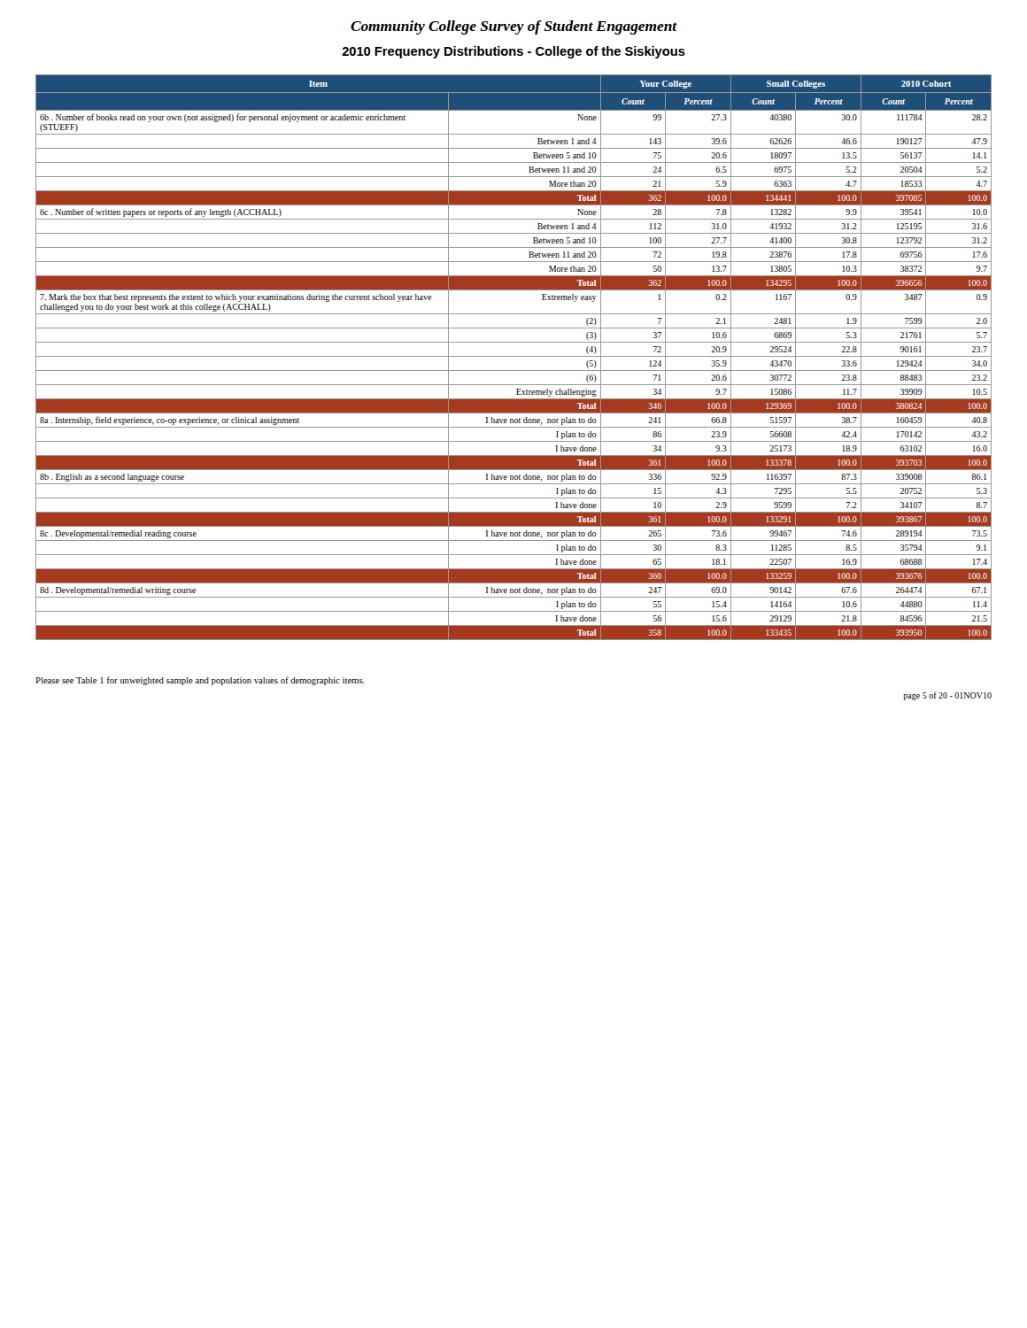Community College Survey of Student Engagement
2010 Frequency Distributions - College of the Siskiyous
| Item | Your College | Small Colleges | 2010 Cohort |
| --- | --- | --- | --- |
| | | Count | Percent | Count | Percent | Count | Percent |
| 6b . Number of books read on your own (not assigned) for personal enjoyment or academic enrichment (STUEFF) | None | 99 | 27.3 | 40380 | 30.0 | 111784 | 28.2 |
| | Between 1 and 4 | 143 | 39.6 | 62626 | 46.6 | 190127 | 47.9 |
| | Between 5 and 10 | 75 | 20.6 | 18097 | 13.5 | 56137 | 14.1 |
| | Between 11 and 20 | 24 | 6.5 | 6975 | 5.2 | 20504 | 5.2 |
| | More than 20 | 21 | 5.9 | 6363 | 4.7 | 18533 | 4.7 |
| | Total | 362 | 100.0 | 134441 | 100.0 | 397085 | 100.0 |
| 6c . Number of written papers or reports of any length (ACCHALL) | None | 28 | 7.8 | 13282 | 9.9 | 39541 | 10.0 |
| | Between 1 and 4 | 112 | 31.0 | 41932 | 31.2 | 125195 | 31.6 |
| | Between 5 and 10 | 100 | 27.7 | 41400 | 30.8 | 123792 | 31.2 |
| | Between 11 and 20 | 72 | 19.8 | 23876 | 17.8 | 69756 | 17.6 |
| | More than 20 | 50 | 13.7 | 13805 | 10.3 | 38372 | 9.7 |
| | Total | 362 | 100.0 | 134295 | 100.0 | 396656 | 100.0 |
| 7. Mark the box that best represents the extent to which your examinations during the current school year have challenged you to do your best work at this college (ACCHALL) | Extremely easy | 1 | 0.2 | 1167 | 0.9 | 3487 | 0.9 |
| | (2) | 7 | 2.1 | 2481 | 1.9 | 7599 | 2.0 |
| | (3) | 37 | 10.6 | 6869 | 5.3 | 21761 | 5.7 |
| | (4) | 72 | 20.9 | 29524 | 22.8 | 90161 | 23.7 |
| | (5) | 124 | 35.9 | 43470 | 33.6 | 129424 | 34.0 |
| | (6) | 71 | 20.6 | 30772 | 23.8 | 88483 | 23.2 |
| | Extremely challenging | 34 | 9.7 | 15086 | 11.7 | 39909 | 10.5 |
| | Total | 346 | 100.0 | 129369 | 100.0 | 380824 | 100.0 |
| 8a . Internship, field experience, co-op experience, or clinical assignment | I have not done, nor plan to do | 241 | 66.8 | 51597 | 38.7 | 160459 | 40.8 |
| | I plan to do | 86 | 23.9 | 56608 | 42.4 | 170142 | 43.2 |
| | I have done | 34 | 9.3 | 25173 | 18.9 | 63102 | 16.0 |
| | Total | 361 | 100.0 | 133378 | 100.0 | 393703 | 100.0 |
| 8b . English as a second language course | I have not done, nor plan to do | 336 | 92.9 | 116397 | 87.3 | 339008 | 86.1 |
| | I plan to do | 15 | 4.3 | 7295 | 5.5 | 20752 | 5.3 |
| | I have done | 10 | 2.9 | 9599 | 7.2 | 34107 | 8.7 |
| | Total | 361 | 100.0 | 133291 | 100.0 | 393867 | 100.0 |
| 8c . Developmental/remedial reading course | I have not done, nor plan to do | 265 | 73.6 | 99467 | 74.6 | 289194 | 73.5 |
| | I plan to do | 30 | 8.3 | 11285 | 8.5 | 35794 | 9.1 |
| | I have done | 65 | 18.1 | 22507 | 16.9 | 68688 | 17.4 |
| | Total | 360 | 100.0 | 133259 | 100.0 | 393676 | 100.0 |
| 8d . Developmental/remedial writing course | I have not done, nor plan to do | 247 | 69.0 | 90142 | 67.6 | 264474 | 67.1 |
| | I plan to do | 55 | 15.4 | 14164 | 10.6 | 44880 | 11.4 |
| | I have done | 56 | 15.6 | 29129 | 21.8 | 84596 | 21.5 |
| | Total | 358 | 100.0 | 133435 | 100.0 | 393950 | 100.0 |
Please see Table 1 for unweighted sample and population values of demographic items.
page 5 of 20 - 01NOV10